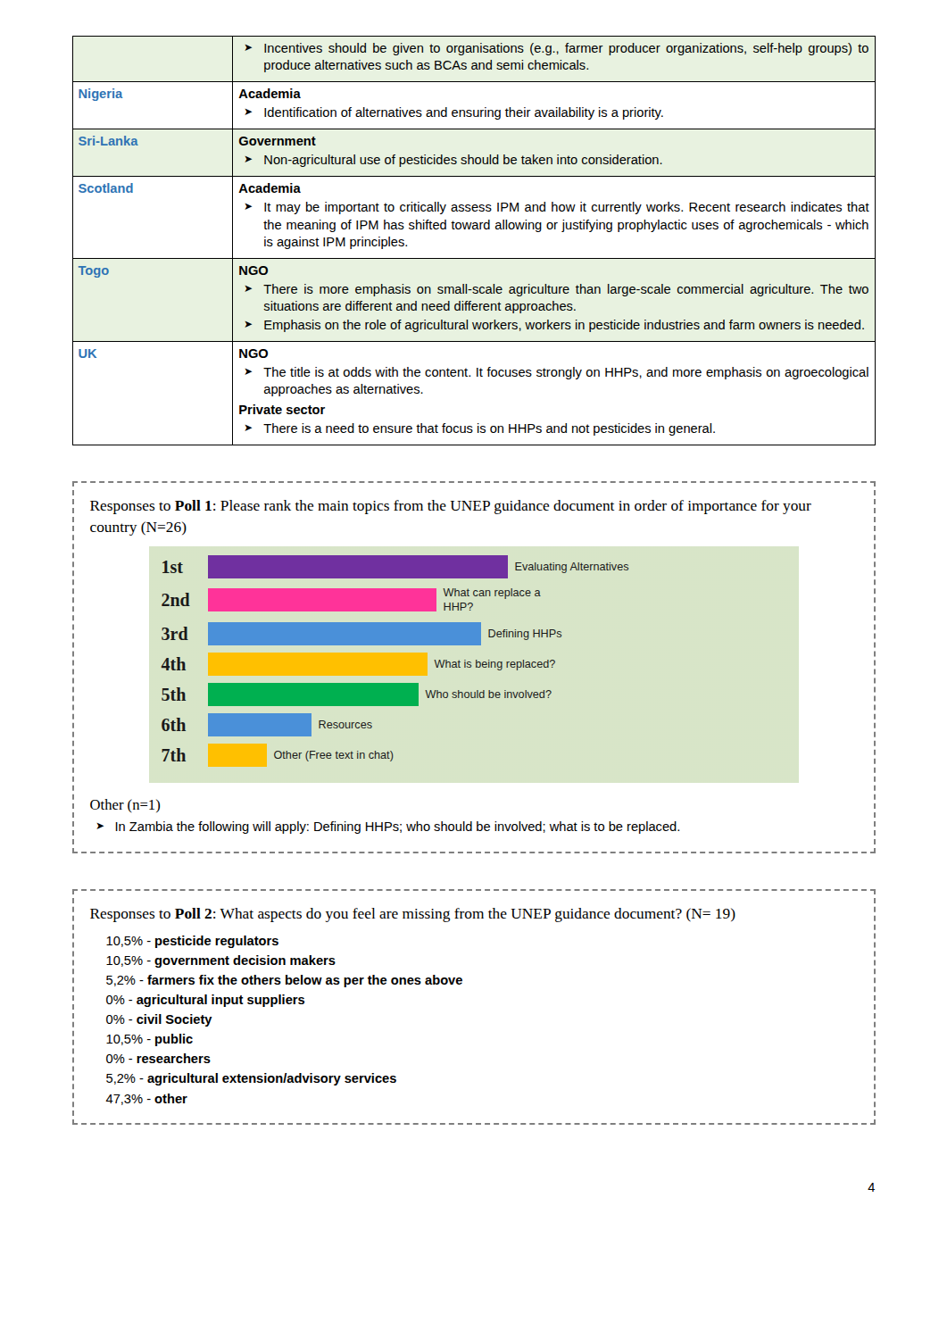| | Incentives should be given to organisations (e.g., farmer producer organizations, self-help groups) to produce alternatives such as BCAs and semi chemicals. |
| Nigeria | Academia Identification of alternatives and ensuring their availability is a priority. |
| Sri-Lanka | Government Non-agricultural use of pesticides should be taken into consideration. |
| Scotland | Academia It may be important to critically assess IPM and how it currently works. Recent research indicates that the meaning of IPM has shifted toward allowing or justifying prophylactic uses of agrochemicals - which is against IPM principles. |
| Togo | NGO There is more emphasis on small-scale agriculture than large-scale commercial agriculture. The two situations are different and need different approaches. Emphasis on the role of agricultural workers, workers in pesticide industries and farm owners is needed. |
| UK | NGO The title is at odds with the content. It focuses strongly on HHPs, and more emphasis on agroecological approaches as alternatives. Private sector There is a need to ensure that focus is on HHPs and not pesticides in general. |
Responses to Poll 1: Please rank the main topics from the UNEP guidance document in order of importance for your country (N=26)
1st
Evaluating Alternatives
2nd
What can replace a
HHP?
3rd
Defining HHPs
4th
What is being replaced?
5th
Who should be involved?
6th
Resources
7th
Other (Free text in chat)
Other (n=1)
In Zambia the following will apply: Defining HHPs; who should be involved; what is to be replaced.
Responses to Poll 2: What aspects do you feel are missing from the UNEP guidance document? (N= 19)
10,5% - pesticide regulators
10,5% - government decision makers
5,2% - farmers fix the others below as per the ones above
0% - agricultural input suppliers
0% - civil Society
10,5% - public
0% - researchers
5,2% - agricultural extension/advisory services
47,3% - other
4